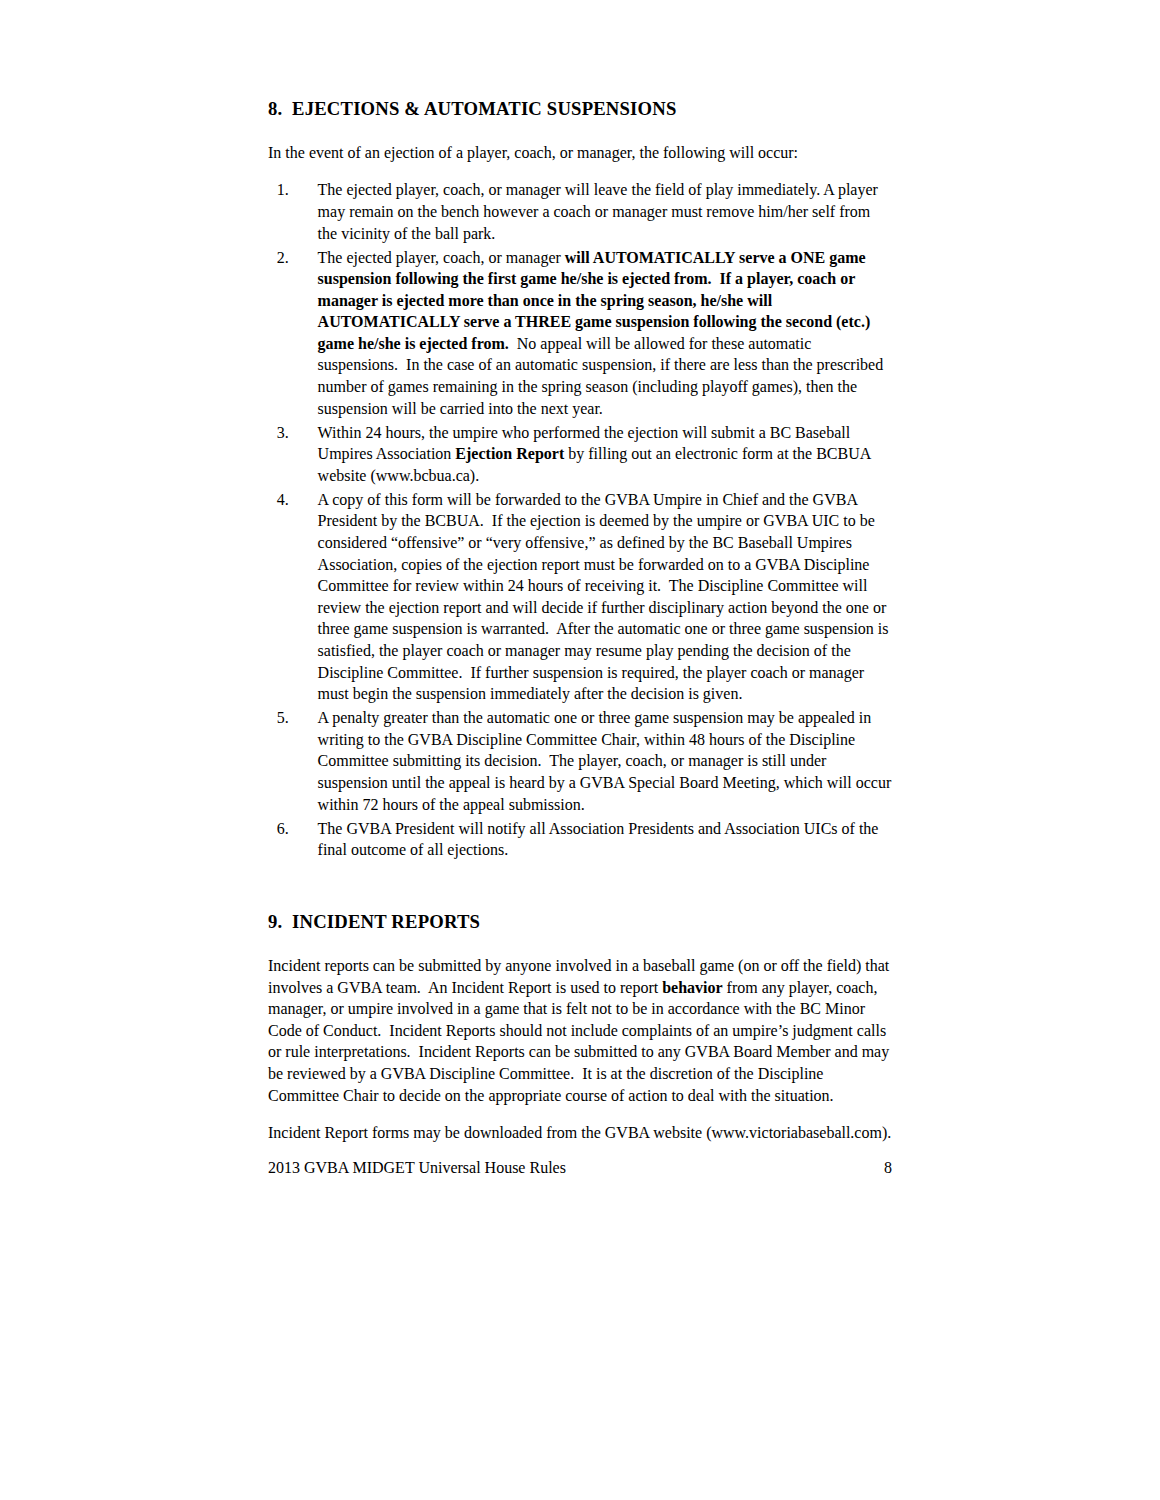8. EJECTIONS & AUTOMATIC SUSPENSIONS
In the event of an ejection of a player, coach, or manager, the following will occur:
The ejected player, coach, or manager will leave the field of play immediately. A player may remain on the bench however a coach or manager must remove him/her self from the vicinity of the ball park.
The ejected player, coach, or manager will AUTOMATICALLY serve a ONE game suspension following the first game he/she is ejected from. If a player, coach or manager is ejected more than once in the spring season, he/she will AUTOMATICALLY serve a THREE game suspension following the second (etc.) game he/she is ejected from. No appeal will be allowed for these automatic suspensions. In the case of an automatic suspension, if there are less than the prescribed number of games remaining in the spring season (including playoff games), then the suspension will be carried into the next year.
Within 24 hours, the umpire who performed the ejection will submit a BC Baseball Umpires Association Ejection Report by filling out an electronic form at the BCBUA website (www.bcbua.ca).
A copy of this form will be forwarded to the GVBA Umpire in Chief and the GVBA President by the BCBUA. If the ejection is deemed by the umpire or GVBA UIC to be considered “offensive” or “very offensive,” as defined by the BC Baseball Umpires Association, copies of the ejection report must be forwarded on to a GVBA Discipline Committee for review within 24 hours of receiving it. The Discipline Committee will review the ejection report and will decide if further disciplinary action beyond the one or three game suspension is warranted. After the automatic one or three game suspension is satisfied, the player coach or manager may resume play pending the decision of the Discipline Committee. If further suspension is required, the player coach or manager must begin the suspension immediately after the decision is given.
A penalty greater than the automatic one or three game suspension may be appealed in writing to the GVBA Discipline Committee Chair, within 48 hours of the Discipline Committee submitting its decision. The player, coach, or manager is still under suspension until the appeal is heard by a GVBA Special Board Meeting, which will occur within 72 hours of the appeal submission.
The GVBA President will notify all Association Presidents and Association UICs of the final outcome of all ejections.
9. INCIDENT REPORTS
Incident reports can be submitted by anyone involved in a baseball game (on or off the field) that involves a GVBA team. An Incident Report is used to report behavior from any player, coach, manager, or umpire involved in a game that is felt not to be in accordance with the BC Minor Code of Conduct. Incident Reports should not include complaints of an umpire’s judgment calls or rule interpretations. Incident Reports can be submitted to any GVBA Board Member and may be reviewed by a GVBA Discipline Committee. It is at the discretion of the Discipline Committee Chair to decide on the appropriate course of action to deal with the situation.
Incident Report forms may be downloaded from the GVBA website (www.victoriabaseball.com).
2013 GVBA MIDGET Universal House Rules 8